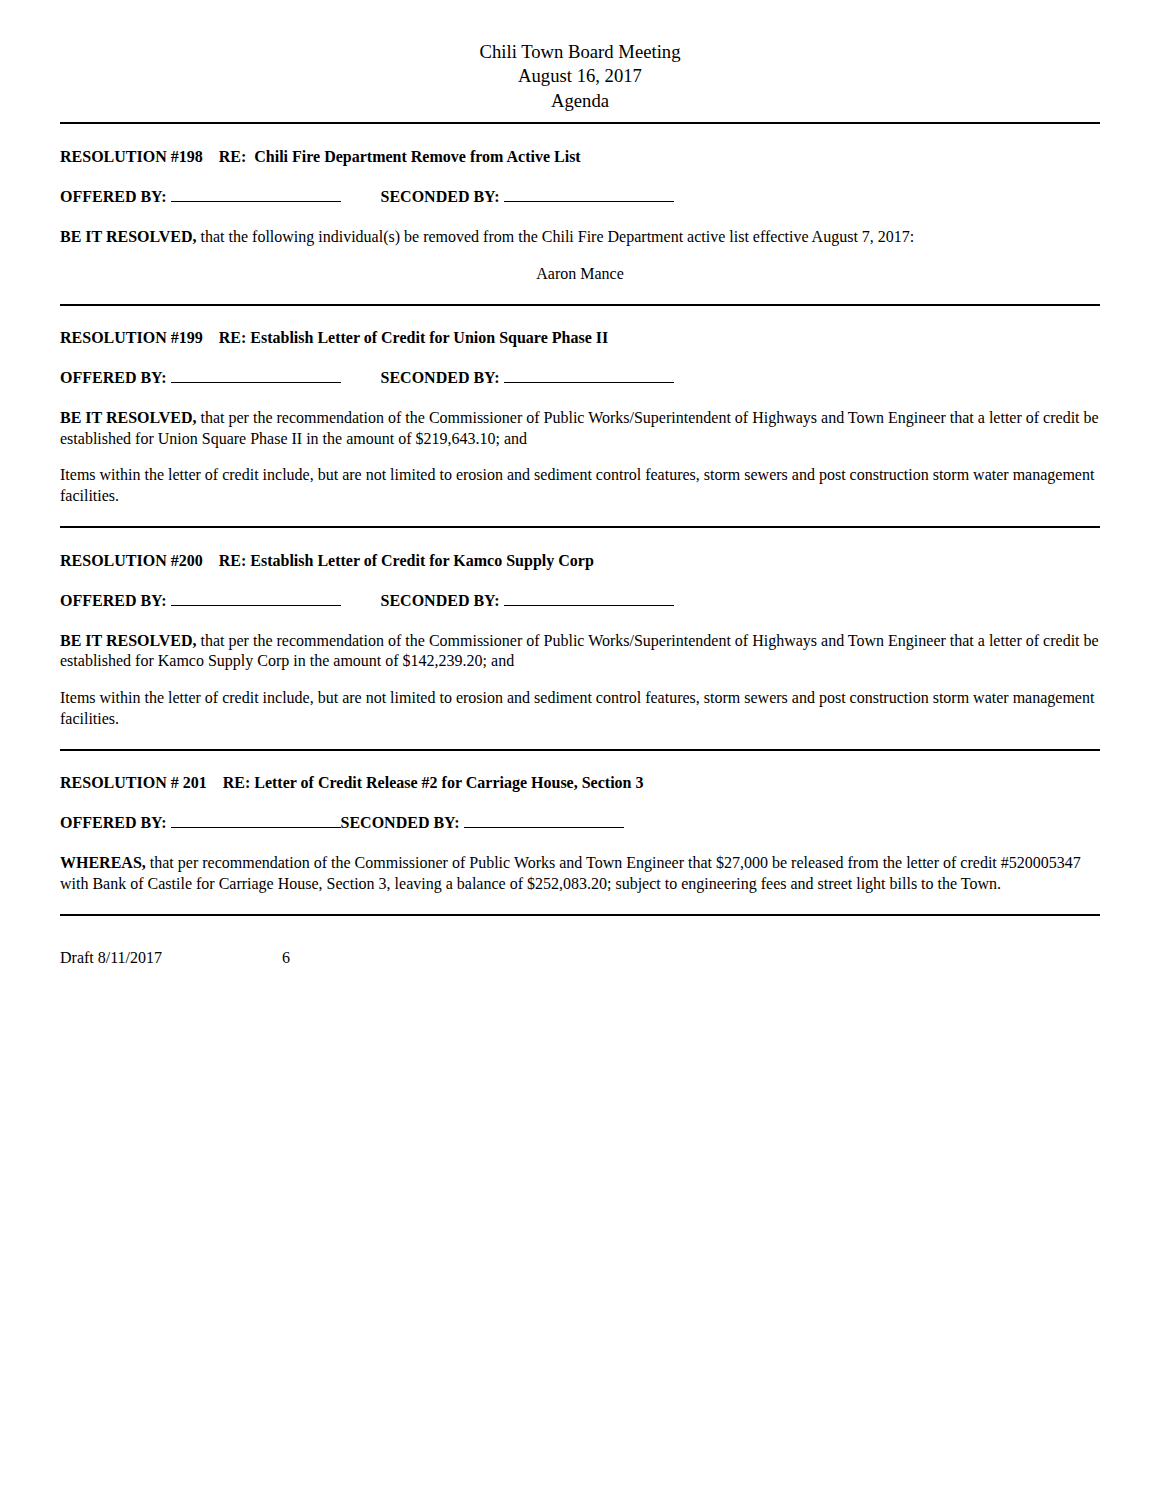Chili Town Board Meeting
August 16, 2017
Agenda
RESOLUTION #198 RE: Chili Fire Department Remove from Active List
OFFERED BY: SECONDED BY:
BE IT RESOLVED, that the following individual(s) be removed from the Chili Fire Department active list effective August 7, 2017:
Aaron Mance
RESOLUTION #199 RE: Establish Letter of Credit for Union Square Phase II
OFFERED BY: SECONDED BY:
BE IT RESOLVED, that per the recommendation of the Commissioner of Public Works/Superintendent of Highways and Town Engineer that a letter of credit be established for Union Square Phase II in the amount of $219,643.10; and
Items within the letter of credit include, but are not limited to erosion and sediment control features, storm sewers and post construction storm water management facilities.
RESOLUTION #200 RE: Establish Letter of Credit for Kamco Supply Corp
OFFERED BY: SECONDED BY:
BE IT RESOLVED, that per the recommendation of the Commissioner of Public Works/Superintendent of Highways and Town Engineer that a letter of credit be established for Kamco Supply Corp in the amount of $142,239.20; and
Items within the letter of credit include, but are not limited to erosion and sediment control features, storm sewers and post construction storm water management facilities.
RESOLUTION # 201 RE: Letter of Credit Release #2 for Carriage House, Section 3
OFFERED BY: SECONDED BY:
WHEREAS, that per recommendation of the Commissioner of Public Works and Town Engineer that $27,000 be released from the letter of credit #520005347 with Bank of Castile for Carriage House, Section 3, leaving a balance of $252,083.20; subject to engineering fees and street light bills to the Town.
Draft 8/11/2017 6